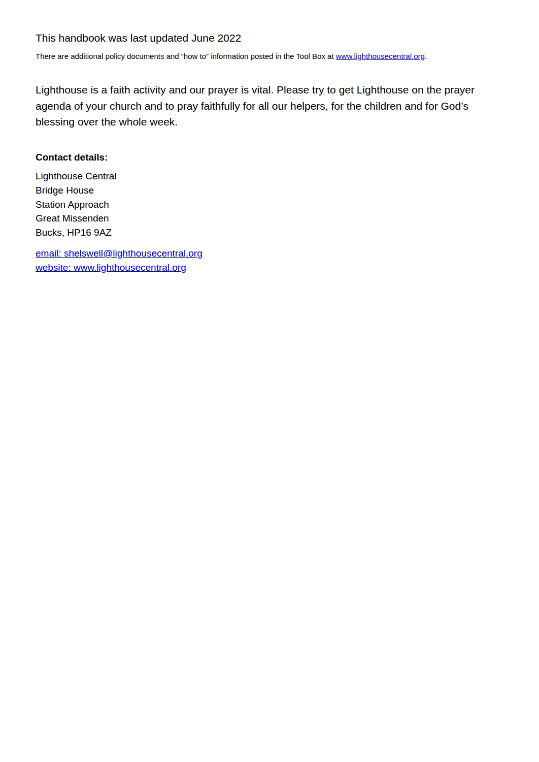This handbook was last updated June 2022
There are additional policy documents and “how to” information posted in the Tool Box at www.lighthousecentral.org.
Lighthouse is a faith activity and our prayer is vital. Please try to get Lighthouse on the prayer agenda of your church and to pray faithfully for all our helpers, for the children and for God’s blessing over the whole week.
Contact details:
Lighthouse Central
Bridge House
Station Approach
Great Missenden
Bucks, HP16 9AZ
email: shelswell@lighthousecentral.org
website: www.lighthousecentral.org